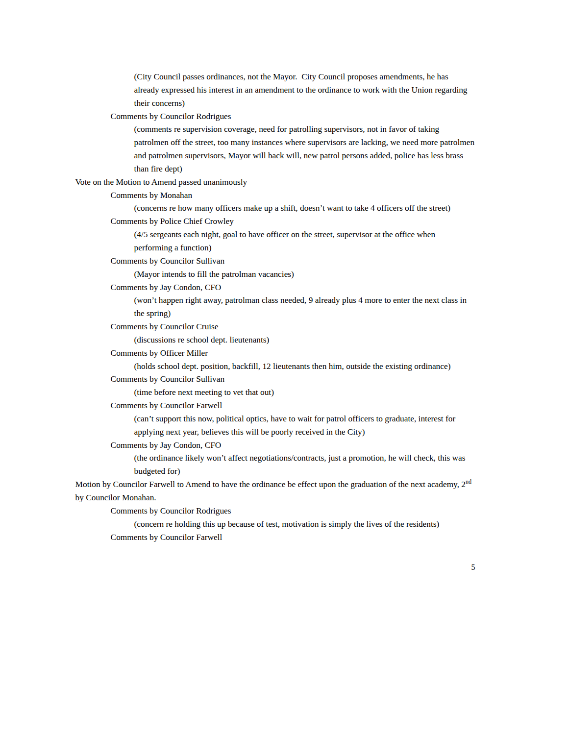(City Council passes ordinances, not the Mayor. City Council proposes amendments, he has already expressed his interest in an amendment to the ordinance to work with the Union regarding their concerns)
Comments by Councilor Rodrigues
(comments re supervision coverage, need for patrolling supervisors, not in favor of taking patrolmen off the street, too many instances where supervisors are lacking, we need more patrolmen and patrolmen supervisors, Mayor will back will, new patrol persons added, police has less brass than fire dept)
Vote on the Motion to Amend passed unanimously
Comments by Monahan
(concerns re how many officers make up a shift, doesn’t want to take 4 officers off the street)
Comments by Police Chief Crowley
(4/5 sergeants each night, goal to have officer on the street, supervisor at the office when performing a function)
Comments by Councilor Sullivan
(Mayor intends to fill the patrolman vacancies)
Comments by Jay Condon, CFO
(won’t happen right away, patrolman class needed, 9 already plus 4 more to enter the next class in the spring)
Comments by Councilor Cruise
(discussions re school dept. lieutenants)
Comments by Officer Miller
(holds school dept. position, backfill, 12 lieutenants then him, outside the existing ordinance)
Comments by Councilor Sullivan
(time before next meeting to vet that out)
Comments by Councilor Farwell
(can’t support this now, political optics, have to wait for patrol officers to graduate, interest for applying next year, believes this will be poorly received in the City)
Comments by Jay Condon, CFO
(the ordinance likely won’t affect negotiations/contracts, just a promotion, he will check, this was budgeted for)
Motion by Councilor Farwell to Amend to have the ordinance be effect upon the graduation of the next academy, 2nd by Councilor Monahan.
Comments by Councilor Rodrigues
(concern re holding this up because of test, motivation is simply the lives of the residents)
Comments by Councilor Farwell
5